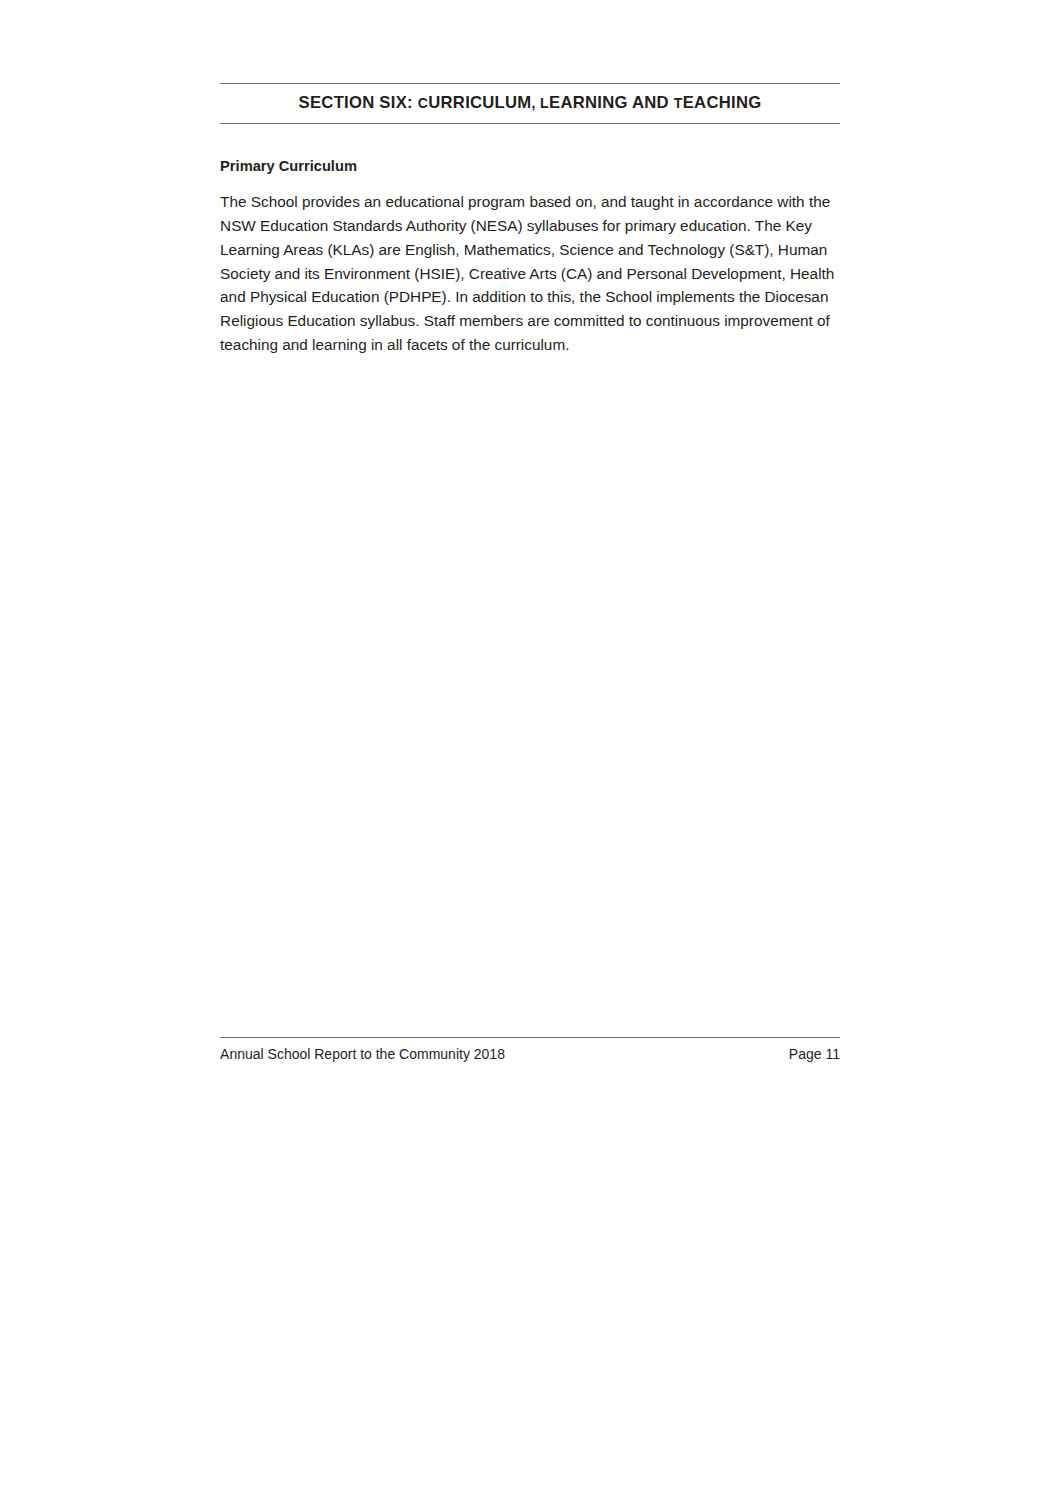SECTION SIX: CURRICULUM, LEARNING AND TEACHING
Primary Curriculum
The School provides an educational program based on, and taught in accordance with the NSW Education Standards Authority (NESA) syllabuses for primary education. The Key Learning Areas (KLAs) are English, Mathematics, Science and Technology (S&T), Human Society and its Environment (HSIE), Creative Arts (CA) and Personal Development, Health and Physical Education (PDHPE). In addition to this, the School implements the Diocesan Religious Education syllabus. Staff members are committed to continuous improvement of teaching and learning in all facets of the curriculum.
Annual School Report to the Community 2018 Page 11